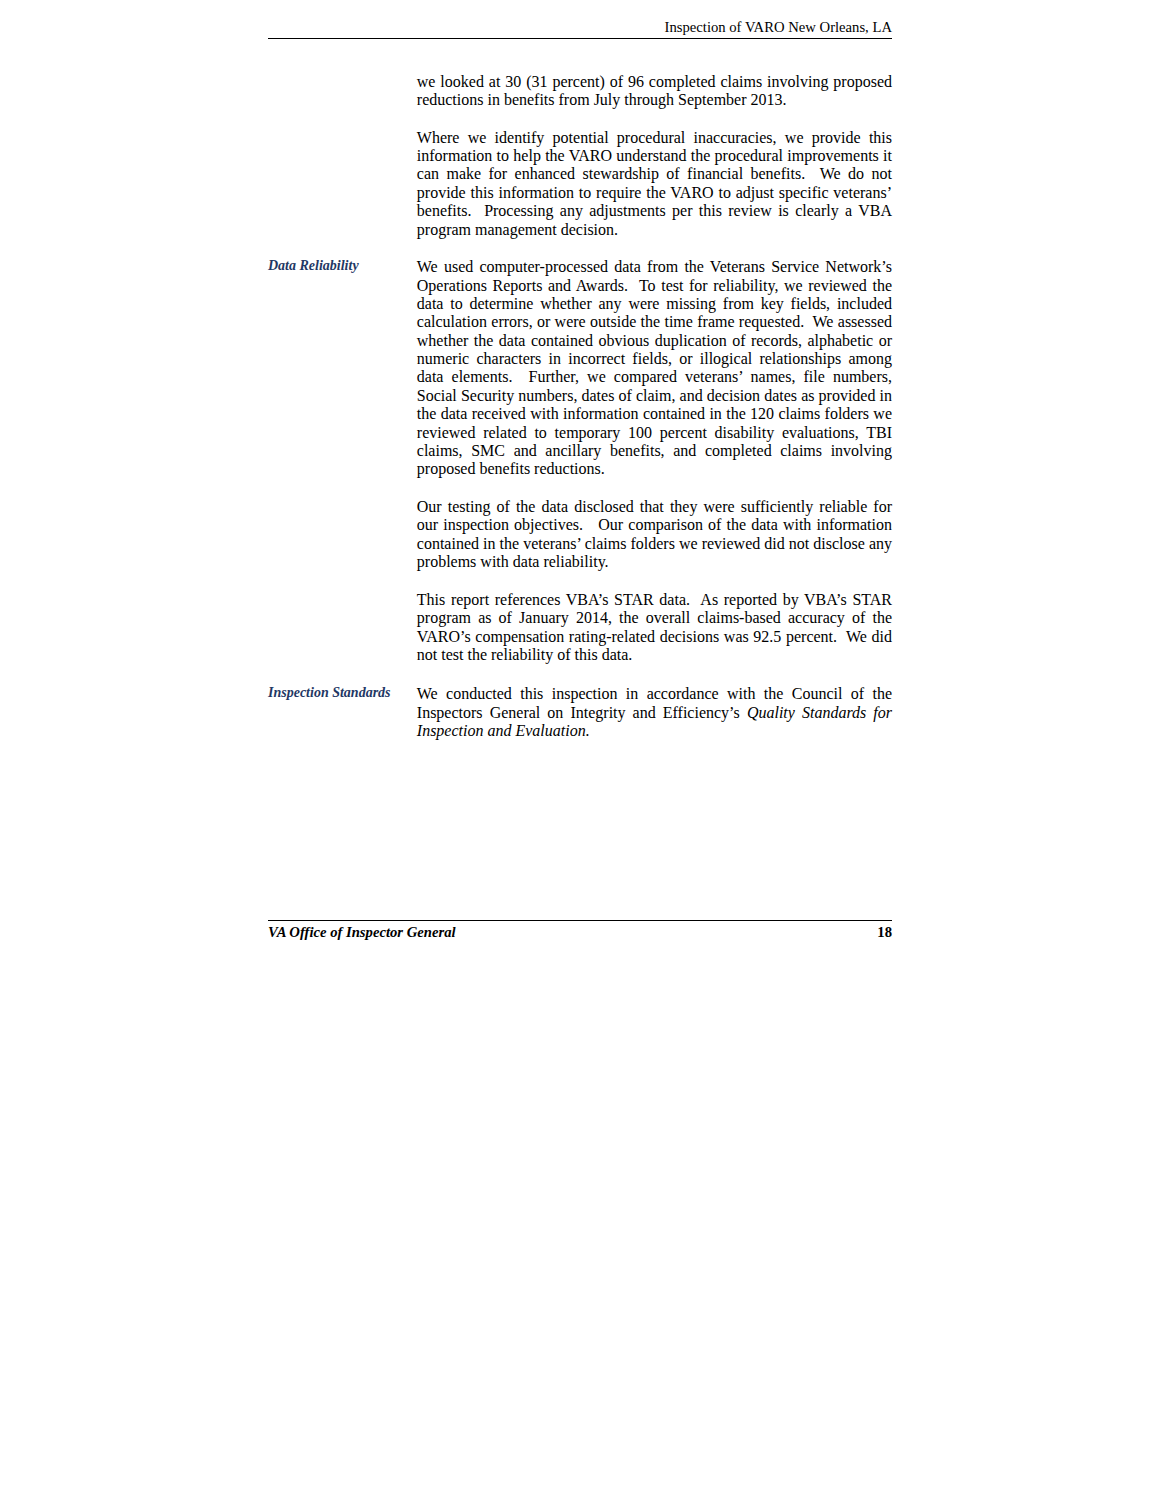Inspection of VARO New Orleans, LA
we looked at 30 (31 percent) of 96 completed claims involving proposed reductions in benefits from July through September 2013.
Where we identify potential procedural inaccuracies, we provide this information to help the VARO understand the procedural improvements it can make for enhanced stewardship of financial benefits. We do not provide this information to require the VARO to adjust specific veterans’ benefits. Processing any adjustments per this review is clearly a VBA program management decision.
Data Reliability
We used computer-processed data from the Veterans Service Network’s Operations Reports and Awards. To test for reliability, we reviewed the data to determine whether any were missing from key fields, included calculation errors, or were outside the time frame requested. We assessed whether the data contained obvious duplication of records, alphabetic or numeric characters in incorrect fields, or illogical relationships among data elements. Further, we compared veterans’ names, file numbers, Social Security numbers, dates of claim, and decision dates as provided in the data received with information contained in the 120 claims folders we reviewed related to temporary 100 percent disability evaluations, TBI claims, SMC and ancillary benefits, and completed claims involving proposed benefits reductions.
Our testing of the data disclosed that they were sufficiently reliable for our inspection objectives. Our comparison of the data with information contained in the veterans’ claims folders we reviewed did not disclose any problems with data reliability.
This report references VBA’s STAR data. As reported by VBA’s STAR program as of January 2014, the overall claims-based accuracy of the VARO’s compensation rating-related decisions was 92.5 percent. We did not test the reliability of this data.
Inspection Standards
We conducted this inspection in accordance with the Council of the Inspectors General on Integrity and Efficiency’s Quality Standards for Inspection and Evaluation.
VA Office of Inspector General 18